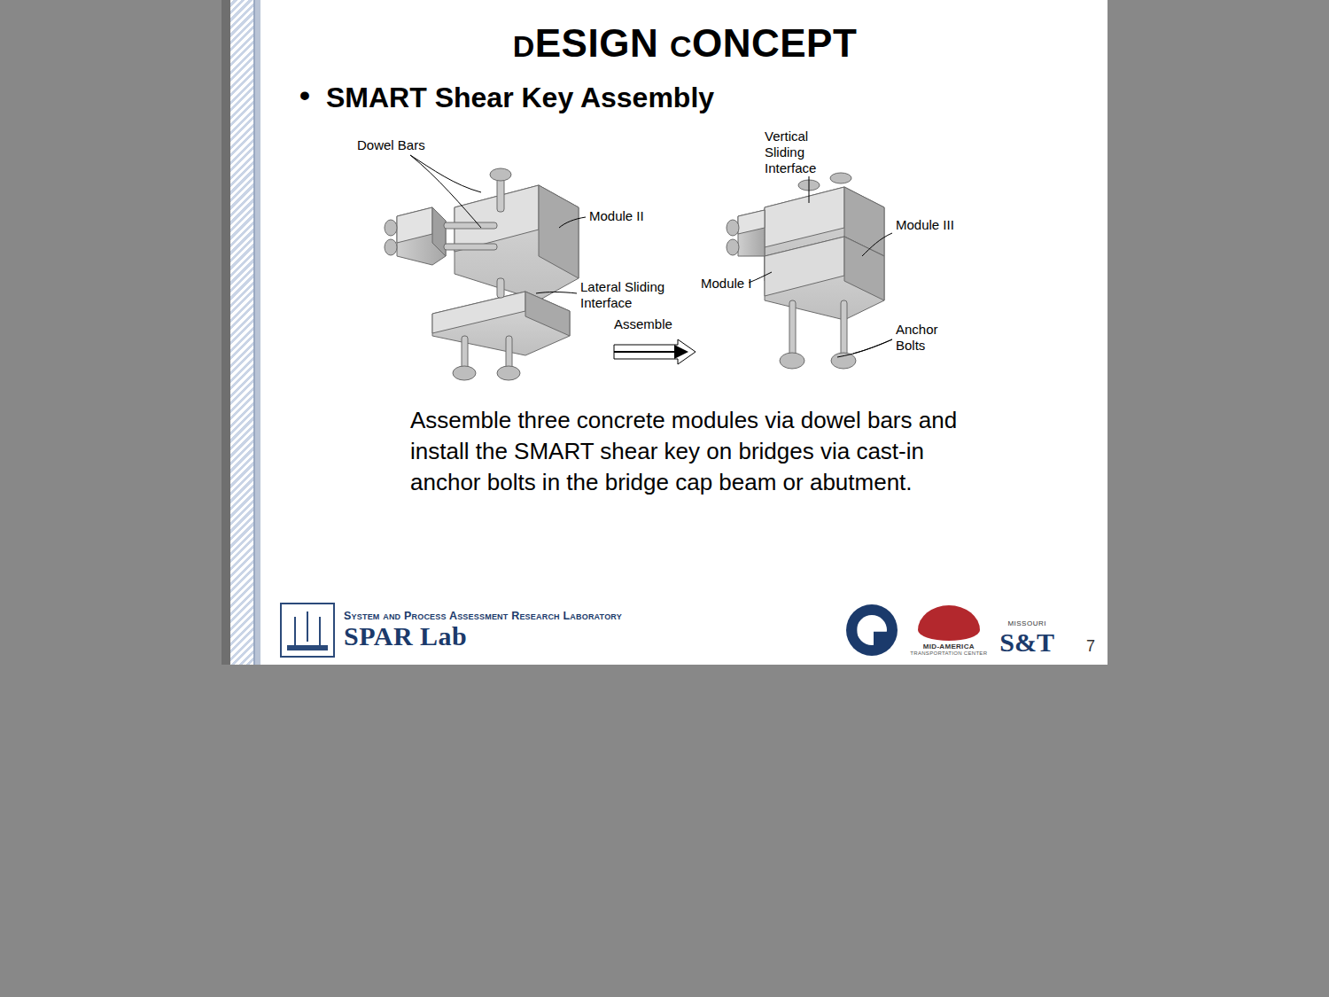DESIGN CONCEPT
SMART Shear Key Assembly
Dowel Bars Module II Lateral Sliding Interface Assemble Vertical Sliding Interface Module III Module I Anchor Bolts
Assemble three concrete modules via dowel bars and install the SMART shear key on bridges via cast-in anchor bolts in the bridge cap beam or abutment.
System and Process Assessment Research Laboratory
SPAR Lab
MID-AMERICA
TRANSPORTATION CENTER
MISSOURI
S&T
7